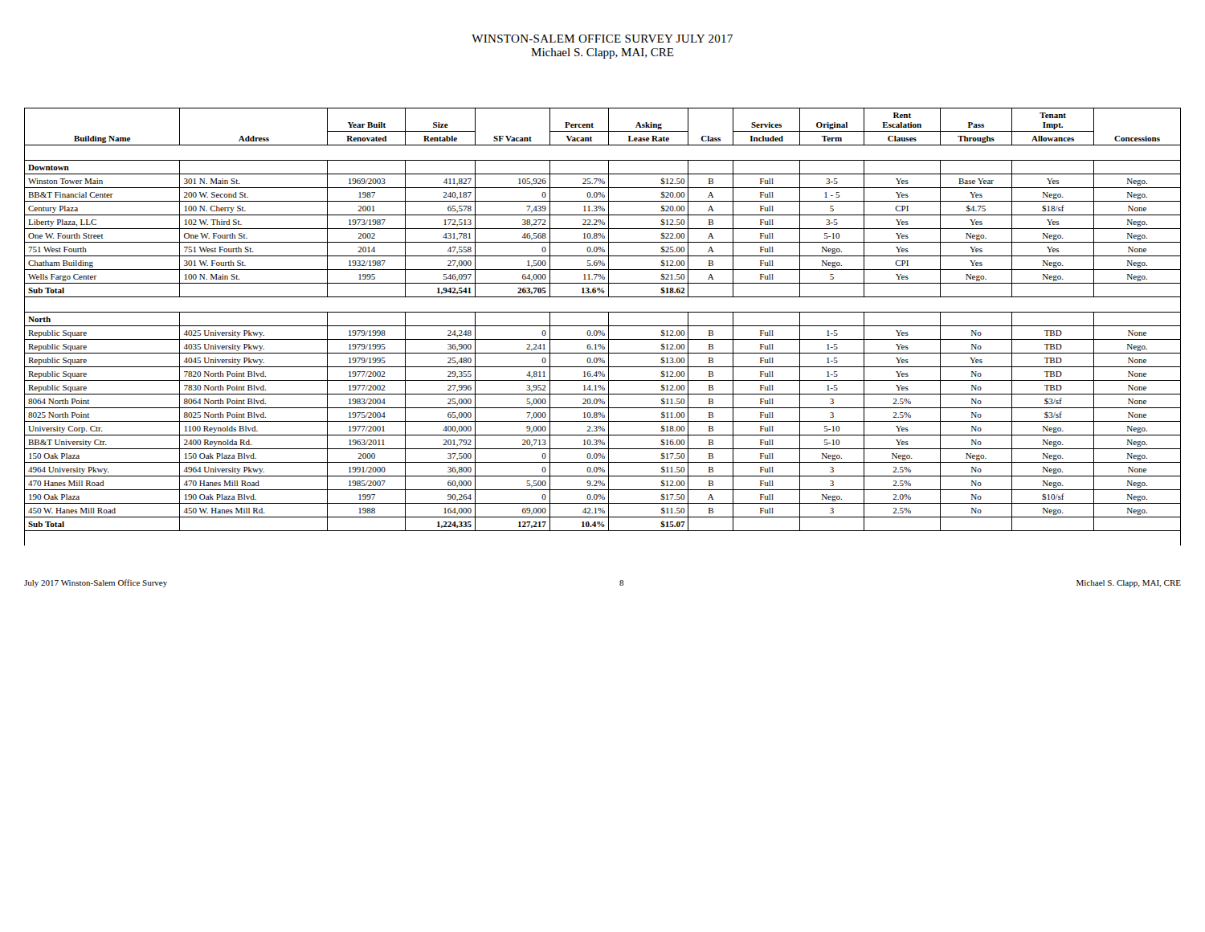WINSTON-SALEM OFFICE SURVEY JULY 2017
Michael S. Clapp, MAI, CRE
| Building Name | Address | Year Built | Size | SF Vacant | Percent | Asking | Class | Services | Original | Rent Escalation | Pass | Tenant Impt. | Concessions |
| --- | --- | --- | --- | --- | --- | --- | --- | --- | --- | --- | --- | --- | --- |
| Renovated | Rentable | Vacant | Lease Rate | Included | Term | Clauses | Throughs | Allowances |
| Downtown | | | | | | | | | | | | | |
| Winston Tower Main | 301 N. Main St. | 1969/2003 | 411,827 | 105,926 | 25.7% | $12.50 | B | Full | 3-5 | Yes | Base Year | Yes | Nego. |
| BB&T Financial Center | 200 W. Second St. | 1987 | 240,187 | 0 | 0.0% | $20.00 | A | Full | 1 - 5 | Yes | Yes | Nego. | Nego. |
| Century Plaza | 100 N. Cherry St. | 2001 | 65,578 | 7,439 | 11.3% | $20.00 | A | Full | 5 | CPI | $4.75 | $18/sf | None |
| Liberty Plaza, LLC | 102 W. Third St. | 1973/1987 | 172,513 | 38,272 | 22.2% | $12.50 | B | Full | 3-5 | Yes | Yes | Yes | Nego. |
| One W. Fourth Street | One W. Fourth St. | 2002 | 431,781 | 46,568 | 10.8% | $22.00 | A | Full | 5-10 | Yes | Nego. | Nego. | Nego. |
| 751 West Fourth | 751 West Fourth St. | 2014 | 47,558 | 0 | 0.0% | $25.00 | A | Full | Nego. | Yes | Yes | Yes | None |
| Chatham Building | 301 W. Fourth St. | 1932/1987 | 27,000 | 1,500 | 5.6% | $12.00 | B | Full | Nego. | CPI | Yes | Nego. | Nego. |
| Wells Fargo Center | 100 N. Main St. | 1995 | 546,097 | 64,000 | 11.7% | $21.50 | A | Full | 5 | Yes | Nego. | Nego. | Nego. |
| Sub Total | | | 1,942,541 | 263,705 | 13.6% | $18.62 | | | | | | | |
| North | | | | | | | | | | | | | |
| Republic Square | 4025 University Pkwy. | 1979/1998 | 24,248 | 0 | 0.0% | $12.00 | B | Full | 1-5 | Yes | No | TBD | None |
| Republic Square | 4035 University Pkwy. | 1979/1995 | 36,900 | 2,241 | 6.1% | $12.00 | B | Full | 1-5 | Yes | No | TBD | Nego. |
| Republic Square | 4045 University Pkwy. | 1979/1995 | 25,480 | 0 | 0.0% | $13.00 | B | Full | 1-5 | Yes | Yes | TBD | None |
| Republic Square | 7820 North Point Blvd. | 1977/2002 | 29,355 | 4,811 | 16.4% | $12.00 | B | Full | 1-5 | Yes | No | TBD | None |
| Republic Square | 7830 North Point Blvd. | 1977/2002 | 27,996 | 3,952 | 14.1% | $12.00 | B | Full | 1-5 | Yes | No | TBD | None |
| 8064 North Point | 8064 North Point Blvd. | 1983/2004 | 25,000 | 5,000 | 20.0% | $11.50 | B | Full | 3 | 2.5% | No | $3/sf | None |
| 8025 North Point | 8025 North Point Blvd. | 1975/2004 | 65,000 | 7,000 | 10.8% | $11.00 | B | Full | 3 | 2.5% | No | $3/sf | None |
| University Corp. Ctr. | 1100 Reynolds Blvd. | 1977/2001 | 400,000 | 9,000 | 2.3% | $18.00 | B | Full | 5-10 | Yes | No | Nego. | Nego. |
| BB&T University Ctr. | 2400 Reynolda Rd. | 1963/2011 | 201,792 | 20,713 | 10.3% | $16.00 | B | Full | 5-10 | Yes | No | Nego. | Nego. |
| 150 Oak Plaza | 150 Oak Plaza Blvd. | 2000 | 37,500 | 0 | 0.0% | $17.50 | B | Full | Nego. | Nego. | Nego. | Nego. | Nego. |
| 4964 University Pkwy. | 4964 University Pkwy. | 1991/2000 | 36,800 | 0 | 0.0% | $11.50 | B | Full | 3 | 2.5% | No | Nego. | None |
| 470 Hanes Mill Road | 470 Hanes Mill Road | 1985/2007 | 60,000 | 5,500 | 9.2% | $12.00 | B | Full | 3 | 2.5% | No | Nego. | Nego. |
| 190 Oak Plaza | 190 Oak Plaza Blvd. | 1997 | 90,264 | 0 | 0.0% | $17.50 | A | Full | Nego. | 2.0% | No | $10/sf | Nego. |
| 450 W. Hanes Mill Road | 450 W. Hanes Mill Rd. | 1988 | 164,000 | 69,000 | 42.1% | $11.50 | B | Full | 3 | 2.5% | No | Nego. | Nego. |
| Sub Total | | | 1,224,335 | 127,217 | 10.4% | $15.07 | | | | | | | |
July 2017 Winston-Salem Office Survey
8
Michael S. Clapp, MAI, CRE